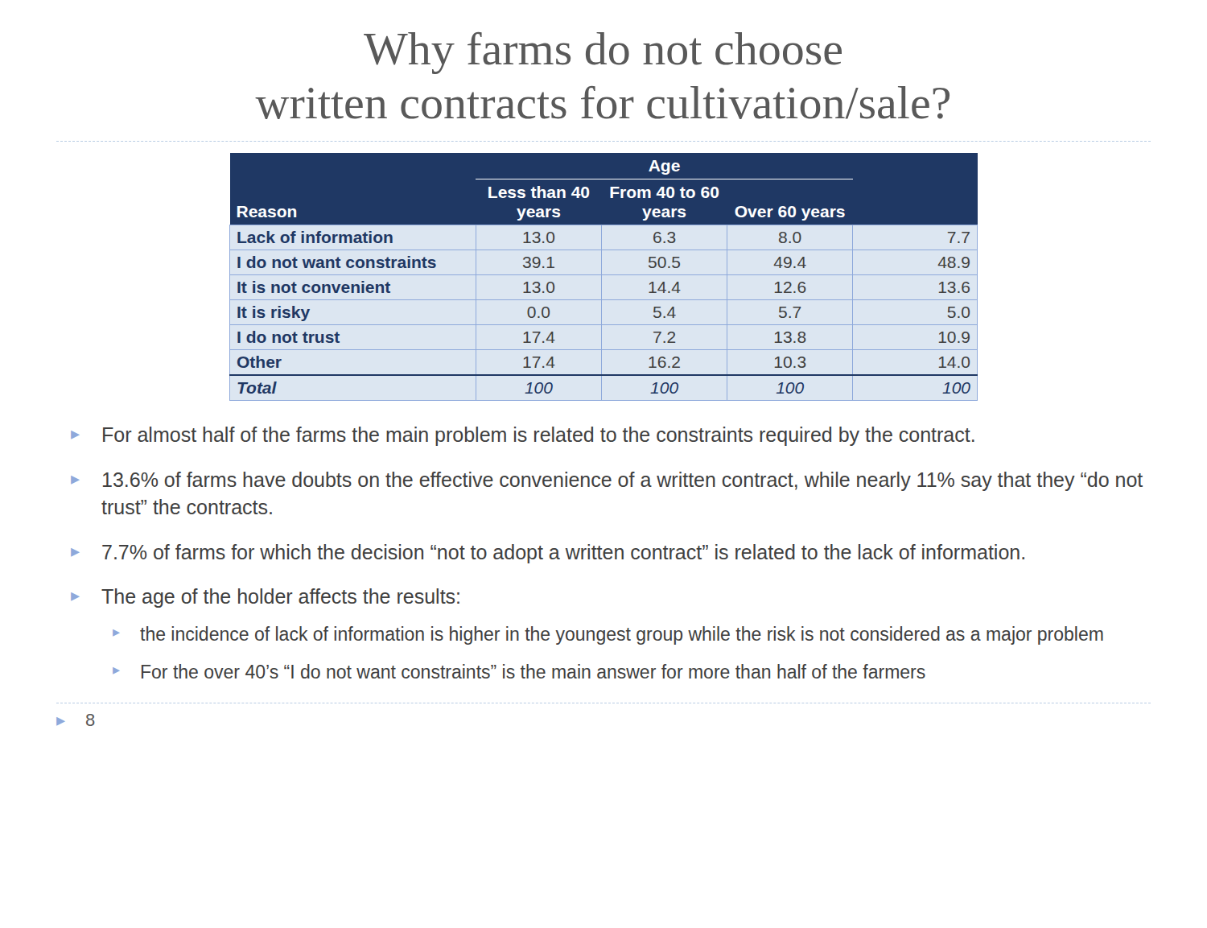Why farms do not choose
written contracts for cultivation/sale?
| Reason | Age | |
| --- | --- | --- |
| Less than 40 years | From 40 to 60 years | Over 60 years |
| Lack of information | 13.0 | 6.3 | 8.0 | 7.7 |
| I do not want constraints | 39.1 | 50.5 | 49.4 | 48.9 |
| It is not convenient | 13.0 | 14.4 | 12.6 | 13.6 |
| It is risky | 0.0 | 5.4 | 5.7 | 5.0 |
| I do not trust | 17.4 | 7.2 | 13.8 | 10.9 |
| Other | 17.4 | 16.2 | 10.3 | 14.0 |
| Total | 100 | 100 | 100 | 100 |
For almost half of the farms the main problem is related to the constraints required by the contract.
13.6% of farms have doubts on the effective convenience of a written contract, while nearly 11% say that they “do not trust” the contracts.
7.7% of farms for which the decision “not to adopt a written contract” is related to the lack of information.
The age of the holder affects the results:
the incidence of lack of information is higher in the youngest group while the risk is not considered as a major problem
For the over 40’s “I do not want constraints” is the main answer for more than half of the farmers
8